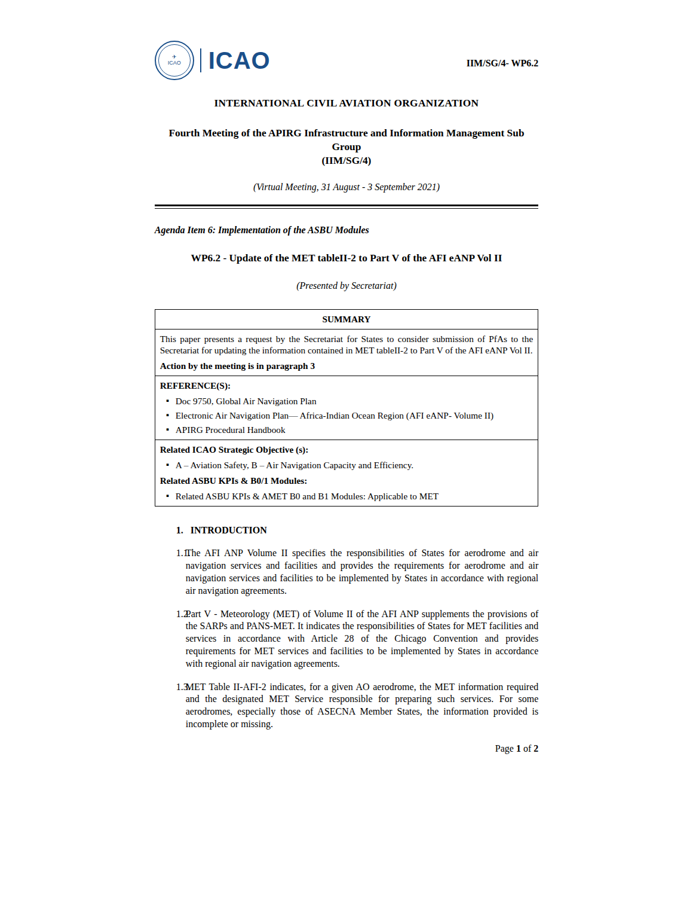✈
ICAO
ICAO
IIM/SG/4- WP6.2
INTERNATIONAL CIVIL AVIATION ORGANIZATION
Fourth Meeting of the APIRG Infrastructure and Information Management Sub Group
(IIM/SG/4)
(Virtual Meeting, 31 August - 3 September 2021)
Agenda Item 6: Implementation of the ASBU Modules
WP6.2 - Update of the MET tableII-2 to Part V of the AFI eANP Vol II
(Presented by Secretariat)
| SUMMARY |
| This paper presents a request by the Secretariat for States to consider submission of PfAs to the Secretariat for updating the information contained in MET tableII-2 to Part V of the AFI eANP Vol II. Action by the meeting is in paragraph 3 |
| REFERENCE(S): Doc 9750, Global Air Navigation Plan Electronic Air Navigation Plan— Africa-Indian Ocean Region (AFI eANP- Volume II) APIRG Procedural Handbook |
| Related ICAO Strategic Objective (s): A – Aviation Safety, B – Air Navigation Capacity and Efficiency. Related ASBU KPIs & B0/1 Modules: Related ASBU KPIs & AMET B0 and B1 Modules: Applicable to MET |
1. INTRODUCTION
1.1. The AFI ANP Volume II specifies the responsibilities of States for aerodrome and air navigation services and facilities and provides the requirements for aerodrome and air navigation services and facilities to be implemented by States in accordance with regional air navigation agreements.
1.2. Part V - Meteorology (MET) of Volume II of the AFI ANP supplements the provisions of the SARPs and PANS-MET. It indicates the responsibilities of States for MET facilities and services in accordance with Article 28 of the Chicago Convention and provides requirements for MET services and facilities to be implemented by States in accordance with regional air navigation agreements.
1.3. MET Table II-AFI-2 indicates, for a given AO aerodrome, the MET information required and the designated MET Service responsible for preparing such services. For some aerodromes, especially those of ASECNA Member States, the information provided is incomplete or missing.
Page 1 of 2